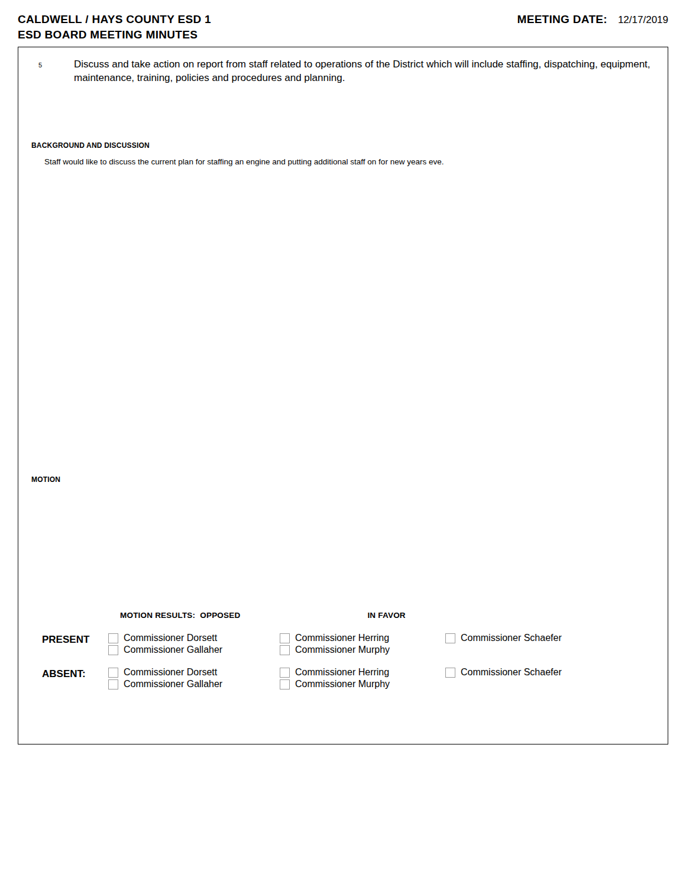CALDWELL / HAYS COUNTY ESD 1
ESD BOARD MEETING MINUTES
MEETING DATE: 12/17/2019
5
Discuss and take action on report from staff related to operations of the District which will include staffing, dispatching, equipment, maintenance, training, policies and procedures and planning.
BACKGROUND AND DISCUSSION
Staff would like to discuss the current plan for staffing an engine and putting additional staff on for new years eve.
MOTION
MOTION RESULTS: OPPOSED IN FAVOR
PRESENT
Commissioner Dorsett Commissioner Herring Commissioner Schaefer
Commissioner Gallaher Commissioner Murphy
ABSENT:
Commissioner Dorsett Commissioner Herring Commissioner Schaefer
Commissioner Gallaher Commissioner Murphy